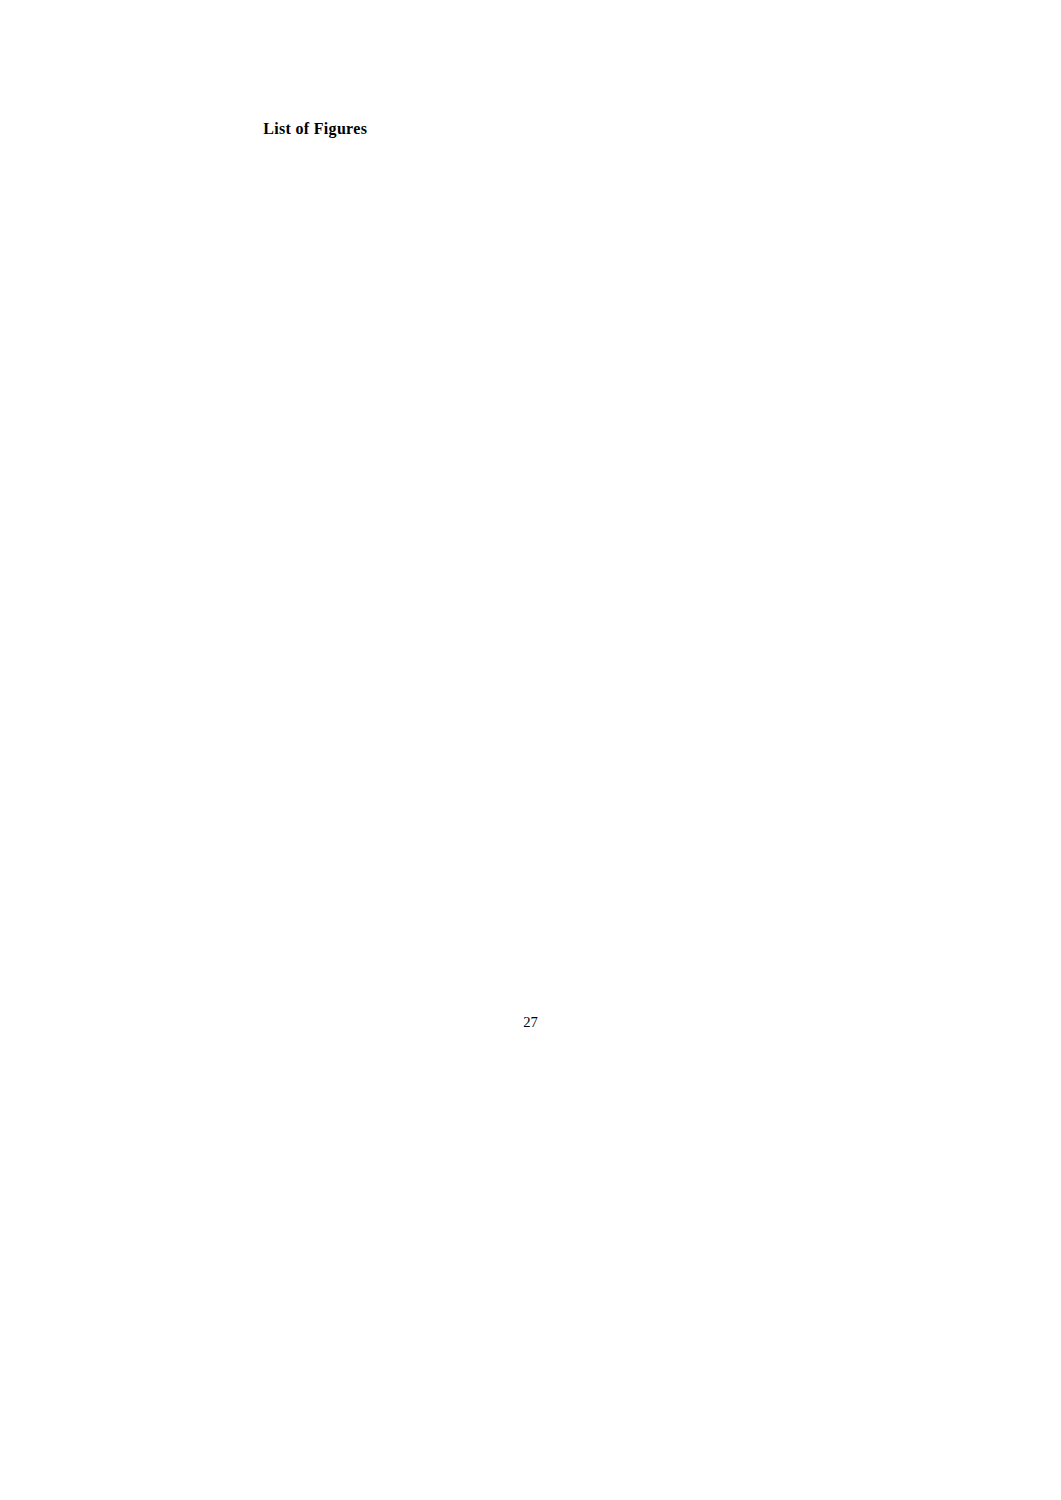List of Figures
27